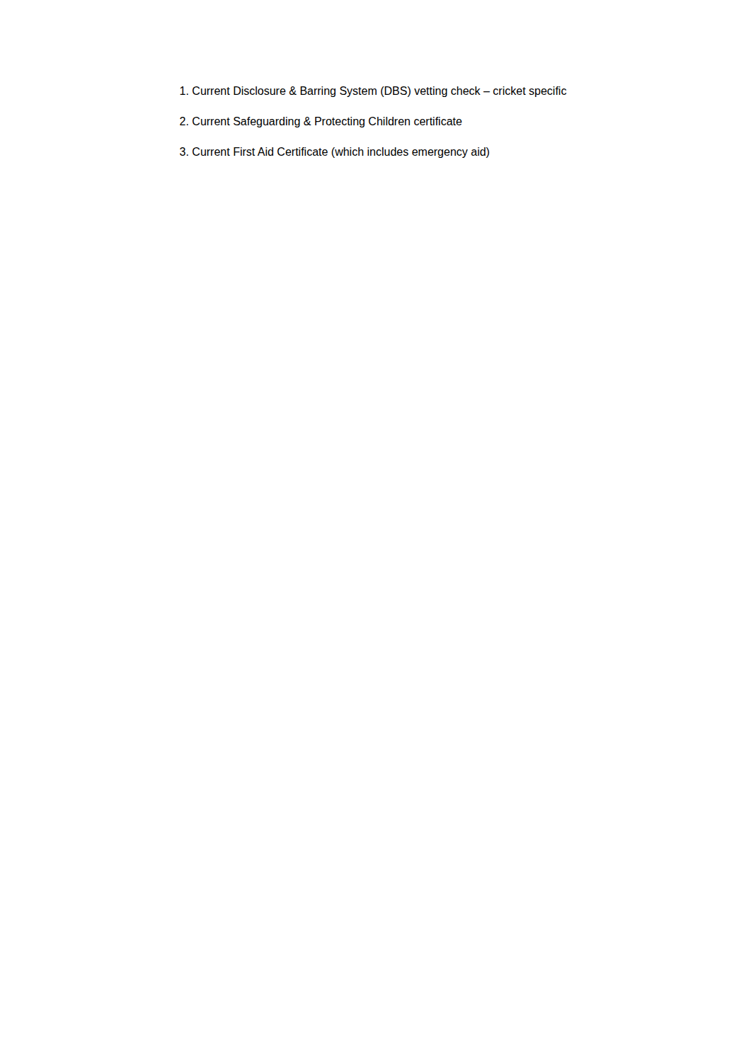1. Current Disclosure & Barring System (DBS) vetting check – cricket specific
2. Current Safeguarding & Protecting Children certificate
3. Current First Aid Certificate (which includes emergency aid)